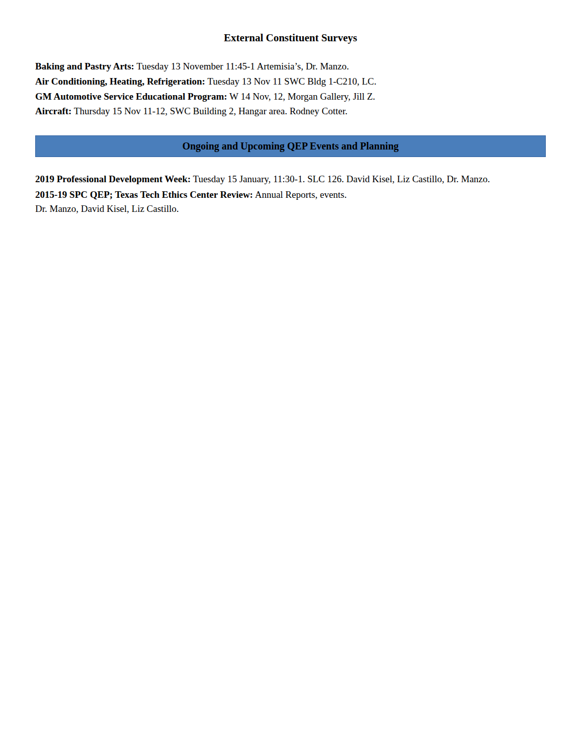External Constituent Surveys
Baking and Pastry Arts: Tuesday 13 November 11:45-1 Artemisia’s, Dr. Manzo.
Air Conditioning, Heating, Refrigeration: Tuesday 13 Nov 11 SWC Bldg 1-C210, LC.
GM Automotive Service Educational Program: W 14 Nov, 12, Morgan Gallery, Jill Z.
Aircraft: Thursday 15 Nov 11-12, SWC Building 2, Hangar area. Rodney Cotter.
Ongoing and Upcoming QEP Events and Planning
2019 Professional Development Week: Tuesday 15 January, 11:30-1. SLC 126. David Kisel, Liz Castillo, Dr. Manzo.
2015-19 SPC QEP; Texas Tech Ethics Center Review: Annual Reports, events.
Dr. Manzo, David Kisel, Liz Castillo.